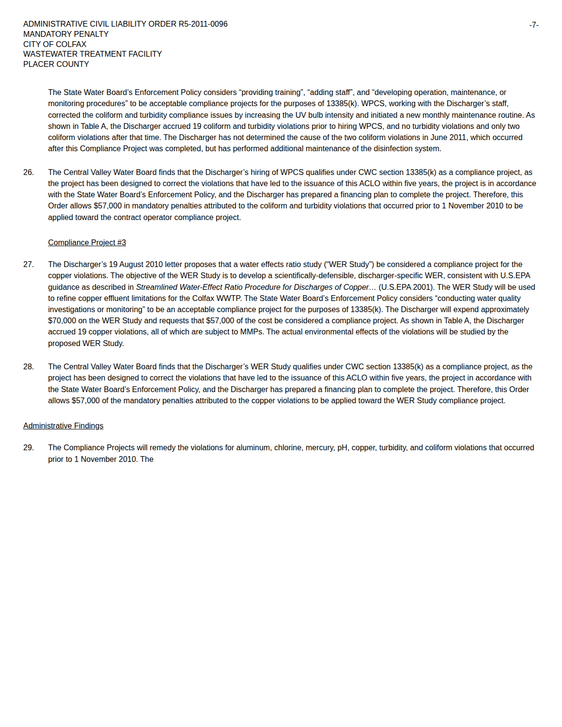Administrative Civil Liability Order R5-2011-0096
Mandatory Penalty
City of Colfax
Wastewater Treatment Facility
Placer County
-7-
The State Water Board’s Enforcement Policy considers “providing training”, “adding staff”, and “developing operation, maintenance, or monitoring procedures” to be acceptable compliance projects for the purposes of 13385(k). WPCS, working with the Discharger’s staff, corrected the coliform and turbidity compliance issues by increasing the UV bulb intensity and initiated a new monthly maintenance routine. As shown in Table A, the Discharger accrued 19 coliform and turbidity violations prior to hiring WPCS, and no turbidity violations and only two coliform violations after that time. The Discharger has not determined the cause of the two coliform violations in June 2011, which occurred after this Compliance Project was completed, but has performed additional maintenance of the disinfection system.
26. The Central Valley Water Board finds that the Discharger’s hiring of WPCS qualifies under CWC section 13385(k) as a compliance project, as the project has been designed to correct the violations that have led to the issuance of this ACLO within five years, the project is in accordance with the State Water Board’s Enforcement Policy, and the Discharger has prepared a financing plan to complete the project. Therefore, this Order allows $57,000 in mandatory penalties attributed to the coliform and turbidity violations that occurred prior to 1 November 2010 to be applied toward the contract operator compliance project.
Compliance Project #3
27. The Discharger’s 19 August 2010 letter proposes that a water effects ratio study (“WER Study”) be considered a compliance project for the copper violations. The objective of the WER Study is to develop a scientifically-defensible, discharger-specific WER, consistent with U.S.EPA guidance as described in Streamlined Water-Effect Ratio Procedure for Discharges of Copper… (U.S.EPA 2001). The WER Study will be used to refine copper effluent limitations for the Colfax WWTP. The State Water Board’s Enforcement Policy considers “conducting water quality investigations or monitoring” to be an acceptable compliance project for the purposes of 13385(k). The Discharger will expend approximately $70,000 on the WER Study and requests that $57,000 of the cost be considered a compliance project. As shown in Table A, the Discharger accrued 19 copper violations, all of which are subject to MMPs. The actual environmental effects of the violations will be studied by the proposed WER Study.
28. The Central Valley Water Board finds that the Discharger’s WER Study qualifies under CWC section 13385(k) as a compliance project, as the project has been designed to correct the violations that have led to the issuance of this ACLO within five years, the project in accordance with the State Water Board’s Enforcement Policy, and the Discharger has prepared a financing plan to complete the project. Therefore, this Order allows $57,000 of the mandatory penalties attributed to the copper violations to be applied toward the WER Study compliance project.
Administrative Findings
29. The Compliance Projects will remedy the violations for aluminum, chlorine, mercury, pH, copper, turbidity, and coliform violations that occurred prior to 1 November 2010. The